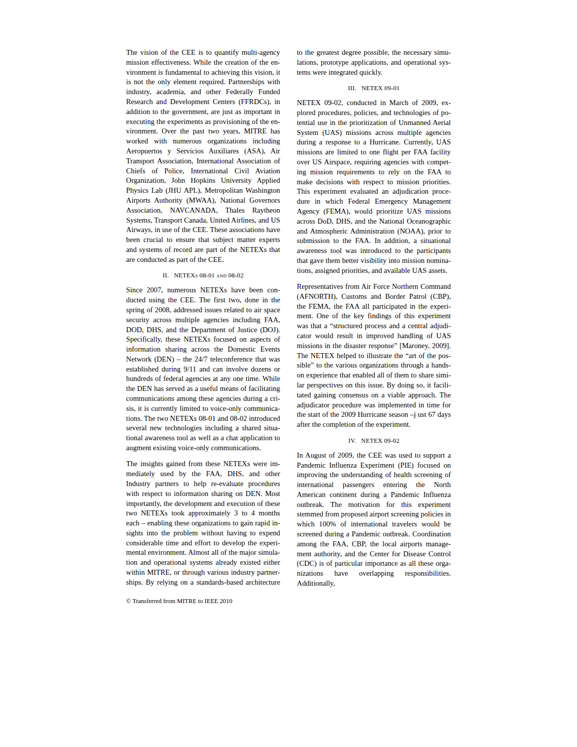The vision of the CEE is to quantify multi-agency mission effectiveness. While the creation of the environment is fundamental to achieving this vision, it is not the only element required. Partnerships with industry, academia, and other Federally Funded Research and Development Centers (FFRDCs), in addition to the government, are just as important in executing the experiments as provisioning of the environment. Over the past two years, MITRE has worked with numerous organizations including Aeropuertos y Servicios Auxiliares (ASA), Air Transport Association, International Association of Chiefs of Police, International Civil Aviation Organization, John Hopkins University Applied Physics Lab (JHU APL), Metropolitan Washington Airports Authority (MWAA), National Governors Association, NAVCANADA, Thales Raytheon Systems, Transport Canada, United Airlines, and US Airways, in use of the CEE. These associations have been crucial to ensure that subject matter experts and systems of record are part of the NETEXs that are conducted as part of the CEE.
II. NETEXs 08-01 and 08-02
Since 2007, numerous NETEXs have been conducted using the CEE. The first two, done in the spring of 2008, addressed issues related to air space security across multiple agencies including FAA, DOD, DHS, and the Department of Justice (DOJ). Specifically, these NETEXs focused on aspects of information sharing across the Domestic Events Network (DEN) – the 24/7 teleconference that was established during 9/11 and can involve dozens or hundreds of federal agencies at any one time. While the DEN has served as a useful means of facilitating communications among these agencies during a crisis, it is currently limited to voice-only communications. The two NETEXs 08-01 and 08-02 introduced several new technologies including a shared situational awareness tool as well as a chat application to augment existing voice-only communications.
The insights gained from these NETEXs were immediately used by the FAA, DHS, and other Industry partners to help re-evaluate procedures with respect to information sharing on DEN. Most importantly, the development and execution of these two NETEXs took approximately 3 to 4 months each – enabling these organizations to gain rapid insights into the problem without having to expend considerable time and effort to develop the experimental environment. Almost all of the major simulation and operational systems already existed either within MITRE, or through various industry partnerships. By relying on a standards-based architecture to the greatest degree possible, the necessary simulations, prototype applications, and operational systems were integrated quickly.
III. NETEX 09-01
NETEX 09-02, conducted in March of 2009, explored procedures, policies, and technologies of potential use in the prioritization of Unmanned Aerial System (UAS) missions across multiple agencies during a response to a Hurricane. Currently, UAS missions are limited to one flight per FAA facility over US Airspace, requiring agencies with competing mission requirements to rely on the FAA to make decisions with respect to mission priorities. This experiment evaluated an adjudication procedure in which Federal Emergency Management Agency (FEMA), would prioritize UAS missions across DoD, DHS, and the National Oceanographic and Atmospheric Administration (NOAA), prior to submission to the FAA. In addition, a situational awareness tool was introduced to the participants that gave them better visibility into mission nominations, assigned priorities, and available UAS assets.
Representatives from Air Force Northern Command (AFNORTH), Customs and Border Patrol (CBP), the FEMA, the FAA all participated in the experiment. One of the key findings of this experiment was that a “structured process and a central adjudicator would result in improved handling of UAS missions in the disaster response” [Maroney, 2009]. The NETEX helped to illustrate the “art of the possible” to the various organizations through a hands-on experience that enabled all of them to share similar perspectives on this issue. By doing so, it facilitated gaining consensus on a viable approach. The adjudicator procedure was implemented in time for the start of the 2009 Hurricane season –j ust 67 days after the completion of the experiment.
IV. NETEX 09-02
In August of 2009, the CEE was used to support a Pandemic Influenza Experiment (PIE) focused on improving the understanding of health screening of international passengers entering the North American continent during a Pandemic Influenza outbreak. The motivation for this experiment stemmed from proposed airport screening policies in which 100% of international travelers would be screened during a Pandemic outbreak. Coordination among the FAA, CBP, the local airports management authority, and the Center for Disease Control (CDC) is of particular importance as all these organizations have overlapping responsibilities. Additionally,
© Transferred from MITRE to IEEE 2010